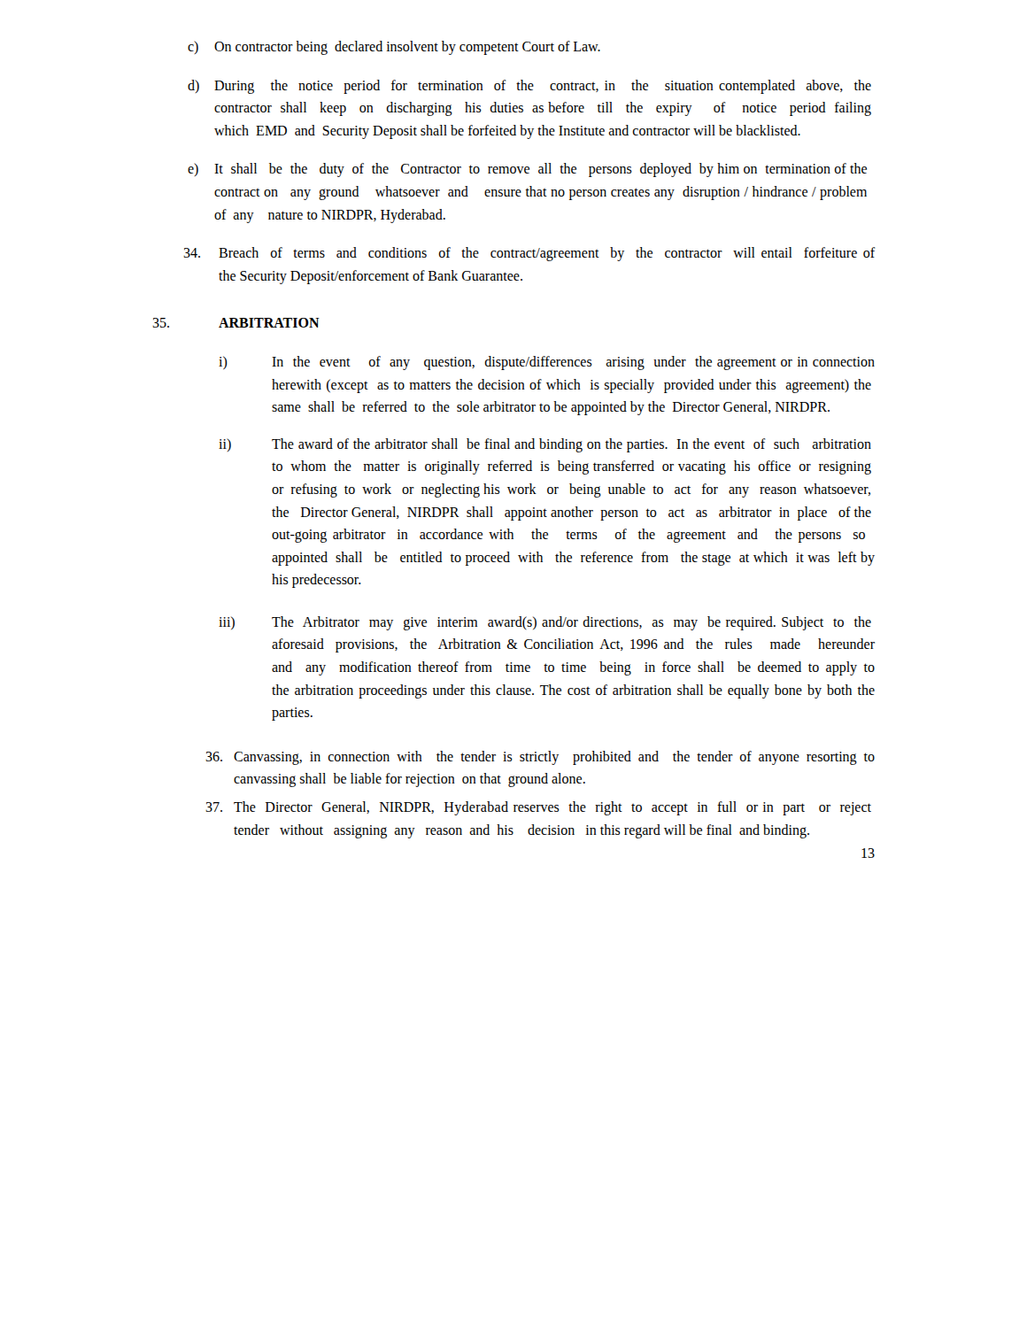c)
On contractor being declared insolvent by competent Court of Law.
d)
During the notice period for termination of the contract, in the situation contemplated above, the contractor shall keep on discharging his duties as before till the expiry of notice period failing which EMD and Security Deposit shall be forfeited by the Institute and contractor will be blacklisted.
e)
It shall be the duty of the Contractor to remove all the persons deployed by him on termination of the contract on any ground whatsoever and ensure that no person creates any disruption / hindrance / problem of any nature to NIRDPR, Hyderabad.
34.
Breach of terms and conditions of the contract/agreement by the contractor will entail forfeiture of the Security Deposit/enforcement of Bank Guarantee.
35.
ARBITRATION
i)
In the event of any question, dispute/differences arising under the agreement or in connection herewith (except as to matters the decision of which is specially provided under this agreement) the same shall be referred to the sole arbitrator to be appointed by the Director General, NIRDPR.
ii)
The award of the arbitrator shall be final and binding on the parties. In the event of such arbitration to whom the matter is originally referred is being transferred or vacating his office or resigning or refusing to work or neglecting his work or being unable to act for any reason whatsoever, the Director General, NIRDPR shall appoint another person to act as arbitrator in place of the out-going arbitrator in accordance with the terms of the agreement and the persons so appointed shall be entitled to proceed with the reference from the stage at which it was left by his predecessor.
iii)
The Arbitrator may give interim award(s) and/or directions, as may be required. Subject to the aforesaid provisions, the Arbitration & Conciliation Act, 1996 and the rules made hereunder and any modification thereof from time to time being in force shall be deemed to apply to the arbitration proceedings under this clause. The cost of arbitration shall be equally bone by both the parties.
36.
Canvassing, in connection with the tender is strictly prohibited and the tender of anyone resorting to canvassing shall be liable for rejection on that ground alone.
37.
The Director General, NIRDPR, Hyderabad reserves the right to accept in full or in part or reject tender without assigning any reason and his decision in this regard will be final and binding.
13